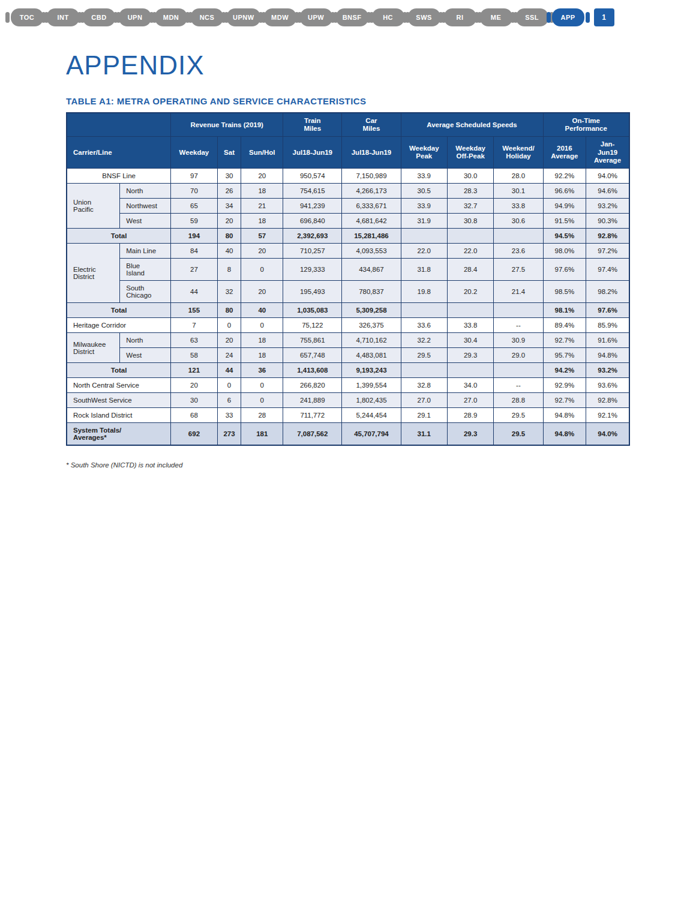TOC INT CBD UPN MDN NCS UPNW MDW UPW BNSF HC SWS RI ME SSL APP 1
APPENDIX
Table A1: Metra Operating and Service Characteristics
| | Revenue Trains (2019) | Train Miles | Car Miles | Average Scheduled Speeds | On-Time Performance |
| --- | --- | --- | --- | --- | --- |
| Weekday | Sat | Sun/Hol | Weekday Peak | Weekday Off-Peak | Weekend/ Holiday | 2016 Average | Jan- Jun19 Average |
| Carrier/Line | Jul18-Jun19 | Jul18-Jun19 |
| BNSF Line | 97 | 30 | 20 | 950,574 | 7,150,989 | 33.9 | 30.0 | 28.0 | 92.2% | 94.0% |
| Union Pacific | North | 70 | 26 | 18 | 754,615 | 4,266,173 | 30.5 | 28.3 | 30.1 | 96.6% | 94.6% |
| Northwest | 65 | 34 | 21 | 941,239 | 6,333,671 | 33.9 | 32.7 | 33.8 | 94.9% | 93.2% |
| West | 59 | 20 | 18 | 696,840 | 4,681,642 | 31.9 | 30.8 | 30.6 | 91.5% | 90.3% |
| Total | 194 | 80 | 57 | 2,392,693 | 15,281,486 | | | | 94.5% | 92.8% |
| Electric District | Main Line | 84 | 40 | 20 | 710,257 | 4,093,553 | 22.0 | 22.0 | 23.6 | 98.0% | 97.2% |
| Blue Island | 27 | 8 | 0 | 129,333 | 434,867 | 31.8 | 28.4 | 27.5 | 97.6% | 97.4% |
| South Chicago | 44 | 32 | 20 | 195,493 | 780,837 | 19.8 | 20.2 | 21.4 | 98.5% | 98.2% |
| Total | 155 | 80 | 40 | 1,035,083 | 5,309,258 | | | | 98.1% | 97.6% |
| Heritage Corridor | 7 | 0 | 0 | 75,122 | 326,375 | 33.6 | 33.8 | -- | 89.4% | 85.9% |
| Milwaukee District | North | 63 | 20 | 18 | 755,861 | 4,710,162 | 32.2 | 30.4 | 30.9 | 92.7% | 91.6% |
| West | 58 | 24 | 18 | 657,748 | 4,483,081 | 29.5 | 29.3 | 29.0 | 95.7% | 94.8% |
| Total | 121 | 44 | 36 | 1,413,608 | 9,193,243 | | | | 94.2% | 93.2% |
| North Central Service | 20 | 0 | 0 | 266,820 | 1,399,554 | 32.8 | 34.0 | -- | 92.9% | 93.6% |
| SouthWest Service | 30 | 6 | 0 | 241,889 | 1,802,435 | 27.0 | 27.0 | 28.8 | 92.7% | 92.8% |
| Rock Island District | 68 | 33 | 28 | 711,772 | 5,244,454 | 29.1 | 28.9 | 29.5 | 94.8% | 92.1% |
| System Totals/ Averages* | 692 | 273 | 181 | 7,087,562 | 45,707,794 | 31.1 | 29.3 | 29.5 | 94.8% | 94.0% |
* South Shore (NICTD) is not included